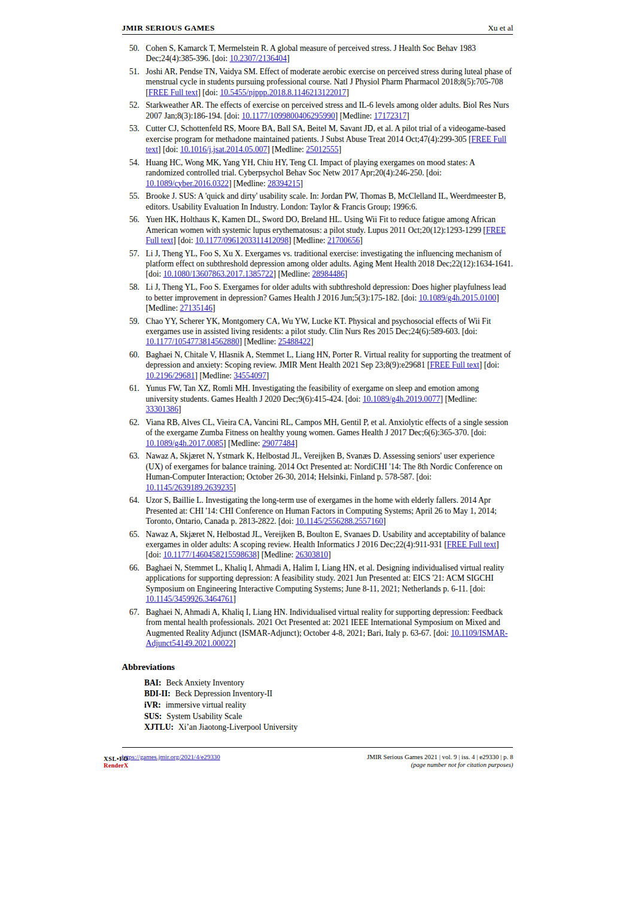JMIR SERIOUS GAMES
Xu et al
50. Cohen S, Kamarck T, Mermelstein R. A global measure of perceived stress. J Health Soc Behav 1983 Dec;24(4):385-396. [doi: 10.2307/2136404]
51. Joshi AR, Pendse TN, Vaidya SM. Effect of moderate aerobic exercise on perceived stress during luteal phase of menstrual cycle in students pursuing professional course. Natl J Physiol Pharm Pharmacol 2018;8(5):705-708 [FREE Full text] [doi: 10.5455/njppp.2018.8.1146213122017]
52. Starkweather AR. The effects of exercise on perceived stress and IL-6 levels among older adults. Biol Res Nurs 2007 Jan;8(3):186-194. [doi: 10.1177/1099800406295990] [Medline: 17172317]
53. Cutter CJ, Schottenfeld RS, Moore BA, Ball SA, Beitel M, Savant JD, et al. A pilot trial of a videogame-based exercise program for methadone maintained patients. J Subst Abuse Treat 2014 Oct;47(4):299-305 [FREE Full text] [doi: 10.1016/j.jsat.2014.05.007] [Medline: 25012555]
54. Huang HC, Wong MK, Yang YH, Chiu HY, Teng CI. Impact of playing exergames on mood states: A randomized controlled trial. Cyberpsychol Behav Soc Netw 2017 Apr;20(4):246-250. [doi: 10.1089/cyber.2016.0322] [Medline: 28394215]
55. Brooke J. SUS: A 'quick and dirty' usability scale. In: Jordan PW, Thomas B, McClelland IL, Weerdmeester B, editors. Usability Evaluation In Industry. London: Taylor & Francis Group; 1996:6.
56. Yuen HK, Holthaus K, Kamen DL, Sword DO, Breland HL. Using Wii Fit to reduce fatigue among African American women with systemic lupus erythematosus: a pilot study. Lupus 2011 Oct;20(12):1293-1299 [FREE Full text] [doi: 10.1177/0961203311412098] [Medline: 21700656]
57. Li J, Theng YL, Foo S, Xu X. Exergames vs. traditional exercise: investigating the influencing mechanism of platform effect on subthreshold depression among older adults. Aging Ment Health 2018 Dec;22(12):1634-1641. [doi: 10.1080/13607863.2017.1385722] [Medline: 28984486]
58. Li J, Theng YL, Foo S. Exergames for older adults with subthreshold depression: Does higher playfulness lead to better improvement in depression? Games Health J 2016 Jun;5(3):175-182. [doi: 10.1089/g4h.2015.0100] [Medline: 27135146]
59. Chao YY, Scherer YK, Montgomery CA, Wu YW, Lucke KT. Physical and psychosocial effects of Wii Fit exergames use in assisted living residents: a pilot study. Clin Nurs Res 2015 Dec;24(6):589-603. [doi: 10.1177/1054773814562880] [Medline: 25488422]
60. Baghaei N, Chitale V, Hlasnik A, Stemmet L, Liang HN, Porter R. Virtual reality for supporting the treatment of depression and anxiety: Scoping review. JMIR Ment Health 2021 Sep 23;8(9):e29681 [FREE Full text] [doi: 10.2196/29681] [Medline: 34554097]
61. Yunus FW, Tan XZ, Romli MH. Investigating the feasibility of exergame on sleep and emotion among university students. Games Health J 2020 Dec;9(6):415-424. [doi: 10.1089/g4h.2019.0077] [Medline: 33301386]
62. Viana RB, Alves CL, Vieira CA, Vancini RL, Campos MH, Gentil P, et al. Anxiolytic effects of a single session of the exergame Zumba Fitness on healthy young women. Games Health J 2017 Dec;6(6):365-370. [doi: 10.1089/g4h.2017.0085] [Medline: 29077484]
63. Nawaz A, Skjæret N, Ystmark K, Helbostad JL, Vereijken B, Svanæs D. Assessing seniors' user experience (UX) of exergames for balance training. 2014 Oct Presented at: NordiCHI '14: The 8th Nordic Conference on Human-Computer Interaction; October 26-30, 2014; Helsinki, Finland p. 578-587. [doi: 10.1145/2639189.2639235]
64. Uzor S, Baillie L. Investigating the long-term use of exergames in the home with elderly fallers. 2014 Apr Presented at: CHI '14: CHI Conference on Human Factors in Computing Systems; April 26 to May 1, 2014; Toronto, Ontario, Canada p. 2813-2822. [doi: 10.1145/2556288.2557160]
65. Nawaz A, Skjæret N, Helbostad JL, Vereijken B, Boulton E, Svanaes D. Usability and acceptability of balance exergames in older adults: A scoping review. Health Informatics J 2016 Dec;22(4):911-931 [FREE Full text] [doi: 10.1177/1460458215598638] [Medline: 26303810]
66. Baghaei N, Stemmet L, Khaliq I, Ahmadi A, Halim I, Liang HN, et al. Designing individualised virtual reality applications for supporting depression: A feasibility study. 2021 Jun Presented at: EICS '21: ACM SIGCHI Symposium on Engineering Interactive Computing Systems; June 8-11, 2021; Netherlands p. 6-11. [doi: 10.1145/3459926.3464761]
67. Baghaei N, Ahmadi A, Khaliq I, Liang HN. Individualised virtual reality for supporting depression: Feedback from mental health professionals. 2021 Oct Presented at: 2021 IEEE International Symposium on Mixed and Augmented Reality Adjunct (ISMAR-Adjunct); October 4-8, 2021; Bari, Italy p. 63-67. [doi: 10.1109/ISMAR-Adjunct54149.2021.00022]
Abbreviations
BAI:
Beck Anxiety Inventory
BDI-II:
Beck Depression Inventory-II
iVR:
immersive virtual reality
SUS:
System Usability Scale
XJTLU:
Xi’an Jiaotong-Liverpool University
https://games.jmir.org/2021/4/e29330
JMIR Serious Games 2021 | vol. 9 | iss. 4 | e29330 | p. 8 (page number not for citation purposes)
XSL•FO
RenderX